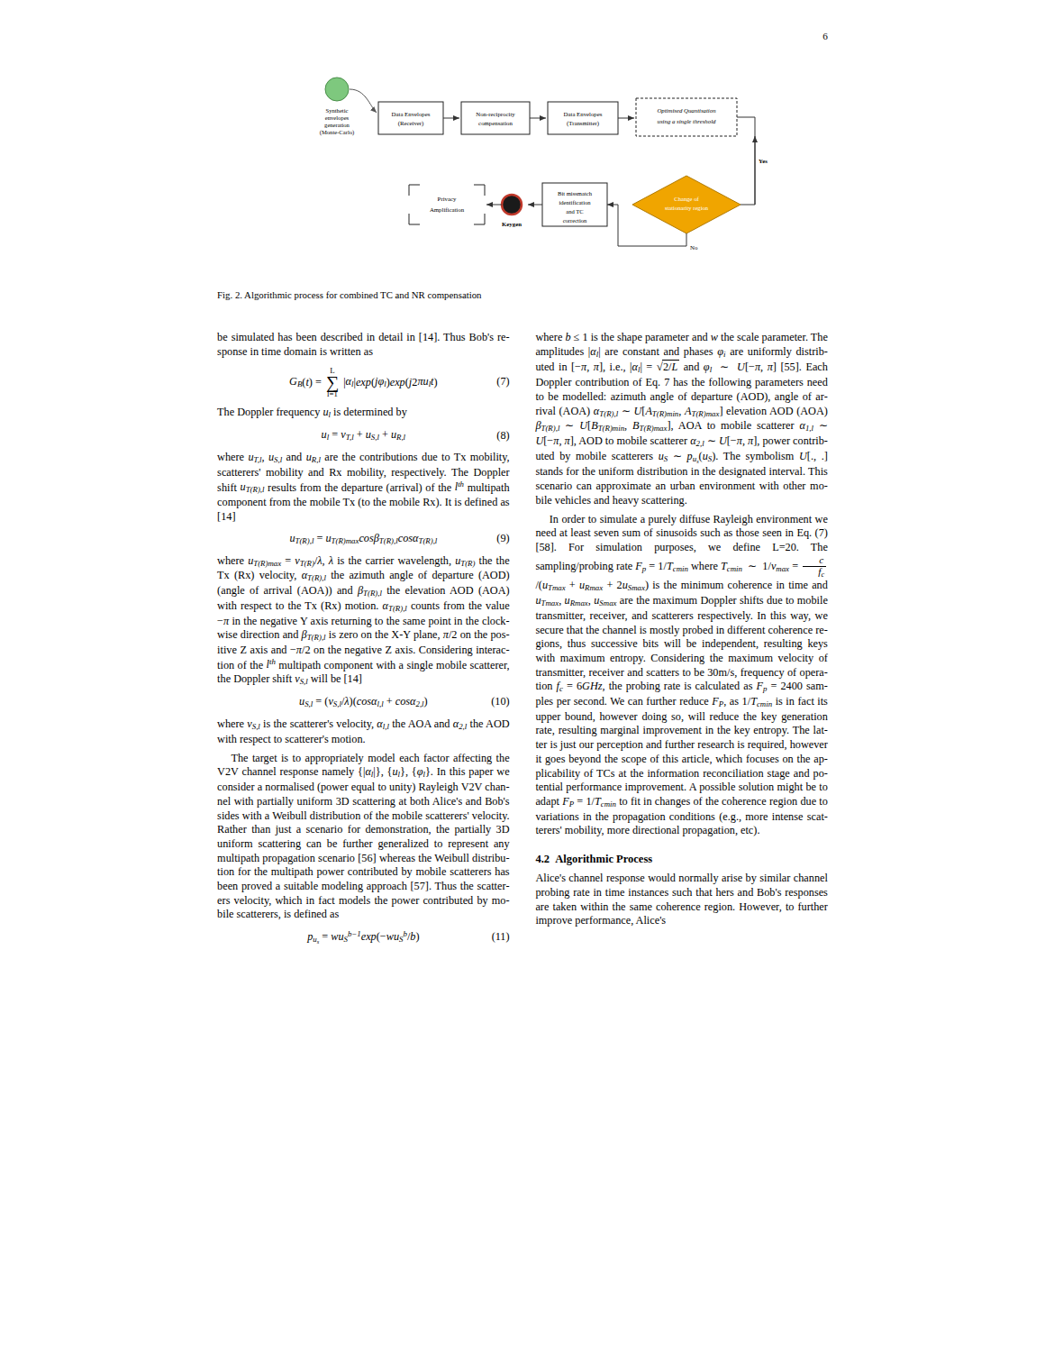6
Synthetic envelopes generation (Monte-Carlo) Data Envelopes (Receiver) Non-reciprocity compensation Data Envelopes (Transmitter) Optimised Quantisation using a single threshold Yes Change of stationarity region No Bit missmatch identification and TC correction Keygen Privacy Amplification
Fig. 2. Algorithmic process for combined TC and NR compensation
be simulated has been described in detail in [14]. Thus Bob's response in time domain is written as
GB(t) = L∑l=1 |αl|exp(jφl)exp(j2πult)
(7)
The Doppler frequency ul is determined by
ul = vT,l + uS,l + uR,l
(8)
where uT,l, uS,l and uR,l are the contributions due to Tx mobility, scatterers' mobility and Rx mobility, respectively. The Doppler shift uT(R),l results from the departure (arrival) of the lth multipath component from the mobile Tx (to the mobile Rx). It is defined as [14]
uT(R),l = uT(R)maxcosβT(R),lcosαT(R),l
(9)
where uT(R)max = vT(R)/λ, λ is the carrier wavelength, uT(R) the the Tx (Rx) velocity, αT(R),l the azimuth angle of departure (AOD) (angle of arrival (AOA)) and βT(R),l the elevation AOD (AOA) with respect to the Tx (Rx) motion. αT(R),l counts from the value −π in the negative Y axis returning to the same point in the clockwise direction and βT(R),l is zero on the X-Y plane, π/2 on the positive Z axis and −π/2 on the negative Z axis. Considering interaction of the lth multipath component with a single mobile scatterer, the Doppler shift vS,l will be [14]
uS,l = (vS,l/λ)(cosαl,l + cosα2,l)
(10)
where vS,l is the scatterer's velocity, αl,l the AOA and α2,l the AOD with respect to scatterer's motion.
The target is to appropriately model each factor affecting the V2V channel response namely {|αl|}, {ul}, {φl}. In this paper we consider a normalised (power equal to unity) Rayleigh V2V channel with partially uniform 3D scattering at both Alice's and Bob's sides with a Weibull distribution of the mobile scatterers' velocity. Rather than just a scenario for demonstration, the partially 3D uniform scattering can be further generalized to represent any multipath propagation scenario [56] whereas the Weibull distribution for the multipath power contributed by mobile scatterers has been proved a suitable modeling approach [57]. Thus the scatterers velocity, which in fact models the power contributed by mobile scatterers, is defined as
pus = wuSb−1exp(−wuSb/b)
(11)
where b ≤ 1 is the shape parameter and w the scale parameter. The amplitudes |αl| are constant and phases φi are uniformly distributed in [−π, π], i.e., |αl| = √2/L and φl ∼ U[−π, π] [55]. Each Doppler contribution of Eq. 7 has the following parameters need to be modelled: azimuth angle of departure (AOD), angle of arrival (AOA) αT(R),l ∼ U[AT(R)min, AT(R)max] elevation AOD (AOA) βT(R),l ∼ U[BT(R)min, BT(R)max], AOA to mobile scatterer α1,l ∼ U[−π, π], AOD to mobile scatterer α2,l ∼ U[−π, π], power contributed by mobile scatterers uS ∼ pus(uS). The symbolism U[., .] stands for the uniform distribution in the designated interval. This scenario can approximate an urban environment with other mobile vehicles and heavy scattering.
In order to simulate a purely diffuse Rayleigh environment we need at least seven sum of sinusoids such as those seen in Eq. (7) [58]. For simulation purposes, we define L=20. The sampling/probing rate Fp = 1/Tcmin where Tcmin ∼ 1/vmax = cfc/(uTmax + uRmax + 2uSmax) is the minimum coherence in time and uTmax, uRmax, uSmax are the maximum Doppler shifts due to mobile transmitter, receiver, and scatterers respectively. In this way, we secure that the channel is mostly probed in different coherence regions, thus successive bits will be independent, resulting keys with maximum entropy. Considering the maximum velocity of transmitter, receiver and scatters to be 30m/s, frequency of operation fc = 6GHz, the probing rate is calculated as Fp = 2400 samples per second. We can further reduce FP, as 1/Tcmin is in fact its upper bound, however doing so, will reduce the key generation rate, resulting marginal improvement in the key entropy. The latter is just our perception and further research is required, however it goes beyond the scope of this article, which focuses on the applicability of TCs at the information reconciliation stage and potential performance improvement. A possible solution might be to adapt FP = 1/Tcmin to fit in changes of the coherence region due to variations in the propagation conditions (e.g., more intense scatterers' mobility, more directional propagation, etc).
4.2 Algorithmic Process
Alice's channel response would normally arise by similar channel probing rate in time instances such that hers and Bob's responses are taken within the same coherence region. However, to further improve performance, Alice's